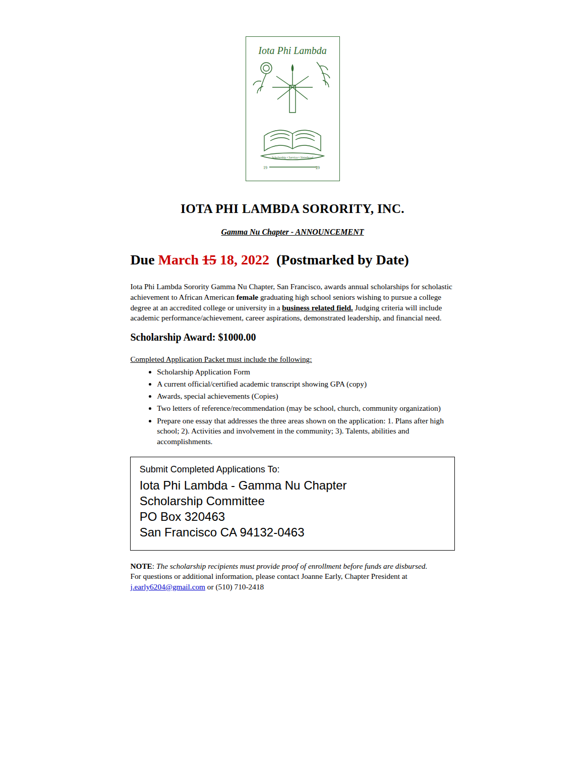Iota Phi Lambda Scholarship • Service • Sisterhood 19 29
IOTA PHI LAMBDA SORORITY, INC.
Gamma Nu Chapter - ANNOUNCEMENT
Due March 15 18, 2022 (Postmarked by Date)
Iota Phi Lambda Sorority Gamma Nu Chapter, San Francisco, awards annual scholarships for scholastic achievement to African American female graduating high school seniors wishing to pursue a college degree at an accredited college or university in a business related field. Judging criteria will include academic performance/achievement, career aspirations, demonstrated leadership, and financial need.
Scholarship Award: $1000.00
Completed Application Packet must include the following:
Scholarship Application Form
A current official/certified academic transcript showing GPA (copy)
Awards, special achievements (Copies)
Two letters of reference/recommendation (may be school, church, community organization)
Prepare one essay that addresses the three areas shown on the application: 1. Plans after high school; 2). Activities and involvement in the community; 3). Talents, abilities and accomplishments.
Submit Completed Applications To:
Iota Phi Lambda - Gamma Nu Chapter
Scholarship Committee
PO Box 320463
San Francisco CA 94132-0463
NOTE: The scholarship recipients must provide proof of enrollment before funds are disbursed.
For questions or additional information, please contact Joanne Early, Chapter President at j.early6204@gmail.com or (510) 710-2418